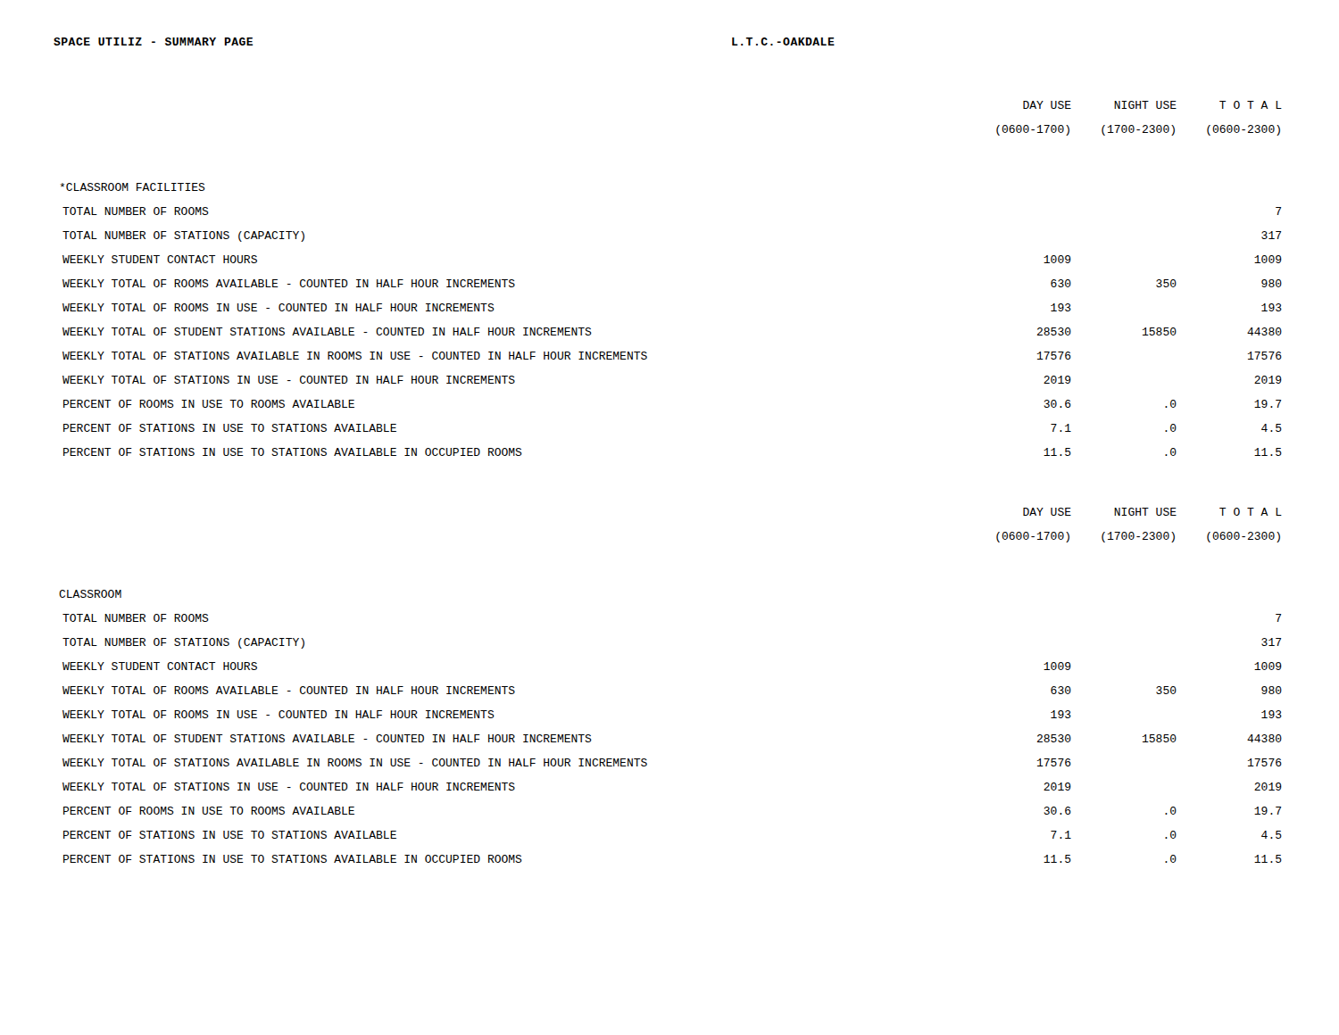SPACE UTILIZ - SUMMARY PAGE
L.T.C.-OAKDALE
| | DAY USE | NIGHT USE | T O T A L |
| --- | --- | --- | --- |
| | (0600-1700) | (1700-2300) | (0600-2300) |
| *CLASSROOM FACILITIES | | | |
| TOTAL NUMBER OF ROOMS | | | 7 |
| TOTAL NUMBER OF STATIONS (CAPACITY) | | | 317 |
| WEEKLY STUDENT CONTACT HOURS | 1009 | | 1009 |
| WEEKLY TOTAL OF ROOMS AVAILABLE - COUNTED IN HALF HOUR INCREMENTS | 630 | 350 | 980 |
| WEEKLY TOTAL OF ROOMS IN USE - COUNTED IN HALF HOUR INCREMENTS | 193 | | 193 |
| WEEKLY TOTAL OF STUDENT STATIONS AVAILABLE - COUNTED IN HALF HOUR INCREMENTS | 28530 | 15850 | 44380 |
| WEEKLY TOTAL OF STATIONS AVAILABLE IN ROOMS IN USE - COUNTED IN HALF HOUR INCREMENTS | 17576 | | 17576 |
| WEEKLY TOTAL OF STATIONS IN USE - COUNTED IN HALF HOUR INCREMENTS | 2019 | | 2019 |
| PERCENT OF ROOMS IN USE TO ROOMS AVAILABLE | 30.6 | .0 | 19.7 |
| PERCENT OF STATIONS IN USE TO STATIONS AVAILABLE | 7.1 | .0 | 4.5 |
| PERCENT OF STATIONS IN USE TO STATIONS AVAILABLE IN OCCUPIED ROOMS | 11.5 | .0 | 11.5 |
| | DAY USE | NIGHT USE | T O T A L |
| --- | --- | --- | --- |
| | (0600-1700) | (1700-2300) | (0600-2300) |
| CLASSROOM | | | |
| TOTAL NUMBER OF ROOMS | | | 7 |
| TOTAL NUMBER OF STATIONS (CAPACITY) | | | 317 |
| WEEKLY STUDENT CONTACT HOURS | 1009 | | 1009 |
| WEEKLY TOTAL OF ROOMS AVAILABLE - COUNTED IN HALF HOUR INCREMENTS | 630 | 350 | 980 |
| WEEKLY TOTAL OF ROOMS IN USE - COUNTED IN HALF HOUR INCREMENTS | 193 | | 193 |
| WEEKLY TOTAL OF STUDENT STATIONS AVAILABLE - COUNTED IN HALF HOUR INCREMENTS | 28530 | 15850 | 44380 |
| WEEKLY TOTAL OF STATIONS AVAILABLE IN ROOMS IN USE - COUNTED IN HALF HOUR INCREMENTS | 17576 | | 17576 |
| WEEKLY TOTAL OF STATIONS IN USE - COUNTED IN HALF HOUR INCREMENTS | 2019 | | 2019 |
| PERCENT OF ROOMS IN USE TO ROOMS AVAILABLE | 30.6 | .0 | 19.7 |
| PERCENT OF STATIONS IN USE TO STATIONS AVAILABLE | 7.1 | .0 | 4.5 |
| PERCENT OF STATIONS IN USE TO STATIONS AVAILABLE IN OCCUPIED ROOMS | 11.5 | .0 | 11.5 |